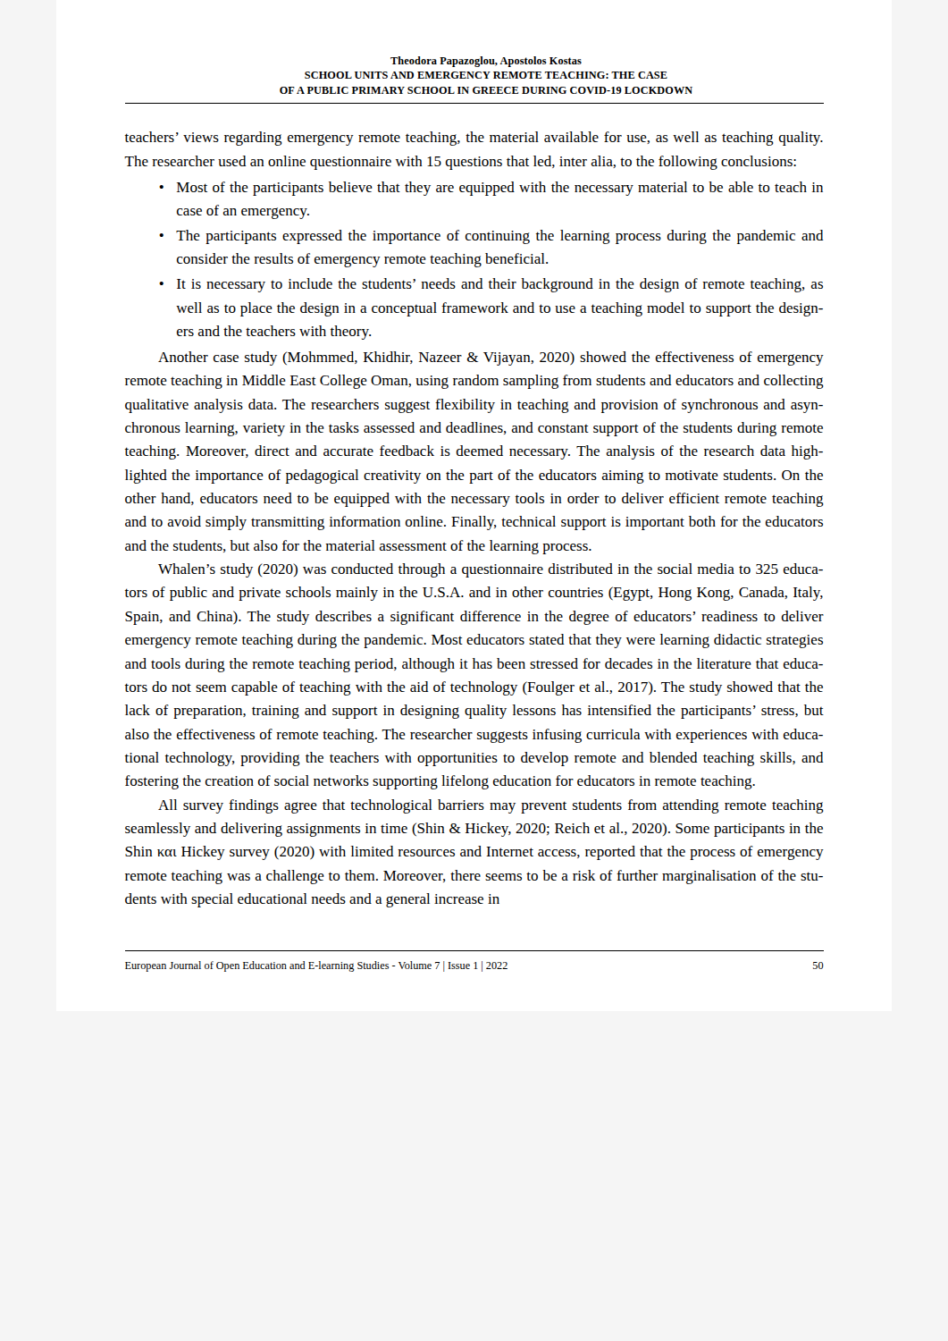Theodora Papazoglou, Apostolos Kostas
School Units and Emergency Remote Teaching: The Case
of a Public Primary School in Greece During Covid-19 Lockdown
teachers’ views regarding emergency remote teaching, the material available for use, as well as teaching quality. The researcher used an online questionnaire with 15 questions that led, inter alia, to the following conclusions:
Most of the participants believe that they are equipped with the necessary material to be able to teach in case of an emergency.
The participants expressed the importance of continuing the learning process during the pandemic and consider the results of emergency remote teaching beneficial.
It is necessary to include the students’ needs and their background in the design of remote teaching, as well as to place the design in a conceptual framework and to use a teaching model to support the designers and the teachers with theory.
Another case study (Mohmmed, Khidhir, Nazeer & Vijayan, 2020) showed the effectiveness of emergency remote teaching in Middle East College Oman, using random sampling from students and educators and collecting qualitative analysis data. The researchers suggest flexibility in teaching and provision of synchronous and asynchronous learning, variety in the tasks assessed and deadlines, and constant support of the students during remote teaching. Moreover, direct and accurate feedback is deemed necessary. The analysis of the research data highlighted the importance of pedagogical creativity on the part of the educators aiming to motivate students. On the other hand, educators need to be equipped with the necessary tools in order to deliver efficient remote teaching and to avoid simply transmitting information online. Finally, technical support is important both for the educators and the students, but also for the material assessment of the learning process.
Whalen’s study (2020) was conducted through a questionnaire distributed in the social media to 325 educators of public and private schools mainly in the U.S.A. and in other countries (Egypt, Hong Kong, Canada, Italy, Spain, and China). The study describes a significant difference in the degree of educators’ readiness to deliver emergency remote teaching during the pandemic. Most educators stated that they were learning didactic strategies and tools during the remote teaching period, although it has been stressed for decades in the literature that educators do not seem capable of teaching with the aid of technology (Foulger et al., 2017). The study showed that the lack of preparation, training and support in designing quality lessons has intensified the participants’ stress, but also the effectiveness of remote teaching. The researcher suggests infusing curricula with experiences with educational technology, providing the teachers with opportunities to develop remote and blended teaching skills, and fostering the creation of social networks supporting lifelong education for educators in remote teaching.
All survey findings agree that technological barriers may prevent students from attending remote teaching seamlessly and delivering assignments in time (Shin & Hickey, 2020; Reich et al., 2020). Some participants in the Shin και Hickey survey (2020) with limited resources and Internet access, reported that the process of emergency remote teaching was a challenge to them. Moreover, there seems to be a risk of further marginalisation of the students with special educational needs and a general increase in
European Journal of Open Education and E-learning Studies - Volume 7 | Issue 1 | 2022 50